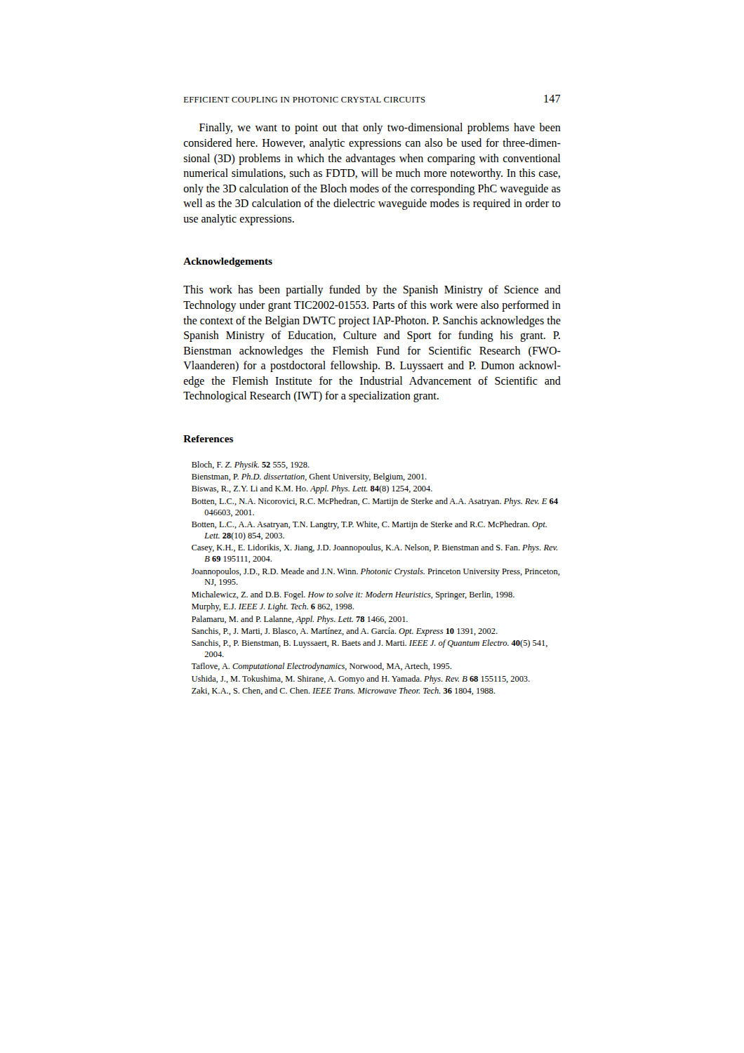Efficient coupling in photonic crystal circuits 147
Finally, we want to point out that only two-dimensional problems have been considered here. However, analytic expressions can also be used for three-dimensional (3D) problems in which the advantages when comparing with conventional numerical simulations, such as FDTD, will be much more noteworthy. In this case, only the 3D calculation of the Bloch modes of the corresponding PhC waveguide as well as the 3D calculation of the dielectric waveguide modes is required in order to use analytic expressions.
Acknowledgements
This work has been partially funded by the Spanish Ministry of Science and Technology under grant TIC2002-01553. Parts of this work were also performed in the context of the Belgian DWTC project IAP-Photon. P. Sanchis acknowledges the Spanish Ministry of Education, Culture and Sport for funding his grant. P. Bienstman acknowledges the Flemish Fund for Scientific Research (FWO-Vlaanderen) for a postdoctoral fellowship. B. Luyssaert and P. Dumon acknowledge the Flemish Institute for the Industrial Advancement of Scientific and Technological Research (IWT) for a specialization grant.
References
Bloch, F. Z. Physik. 52 555, 1928.
Bienstman, P. Ph.D. dissertation, Ghent University, Belgium, 2001.
Biswas, R., Z.Y. Li and K.M. Ho. Appl. Phys. Lett. 84(8) 1254, 2004.
Botten, L.C., N.A. Nicorovici, R.C. McPhedran, C. Martijn de Sterke and A.A. Asatryan. Phys. Rev. E 64 046603, 2001.
Botten, L.C., A.A. Asatryan, T.N. Langtry, T.P. White, C. Martijn de Sterke and R.C. McPhedran. Opt. Lett. 28(10) 854, 2003.
Casey, K.H., E. Lidorikis, X. Jiang, J.D. Joannopoulus, K.A. Nelson, P. Bienstman and S. Fan. Phys. Rev. B 69 195111, 2004.
Joannopoulos, J.D., R.D. Meade and J.N. Winn. Photonic Crystals. Princeton University Press, Princeton, NJ, 1995.
Michalewicz, Z. and D.B. Fogel. How to solve it: Modern Heuristics, Springer, Berlin, 1998.
Murphy, E.J. IEEE J. Light. Tech. 6 862, 1998.
Palamaru, M. and P. Lalanne, Appl. Phys. Lett. 78 1466, 2001.
Sanchis, P., J. Marti, J. Blasco, A. Martínez, and A. García. Opt. Express 10 1391, 2002.
Sanchis, P., P. Bienstman, B. Luyssaert, R. Baets and J. Marti. IEEE J. of Quantum Electro. 40(5) 541, 2004.
Taflove, A. Computational Electrodynamics, Norwood, MA, Artech, 1995.
Ushida, J., M. Tokushima, M. Shirane, A. Gomyo and H. Yamada. Phys. Rev. B 68 155115, 2003.
Zaki, K.A., S. Chen, and C. Chen. IEEE Trans. Microwave Theor. Tech. 36 1804, 1988.